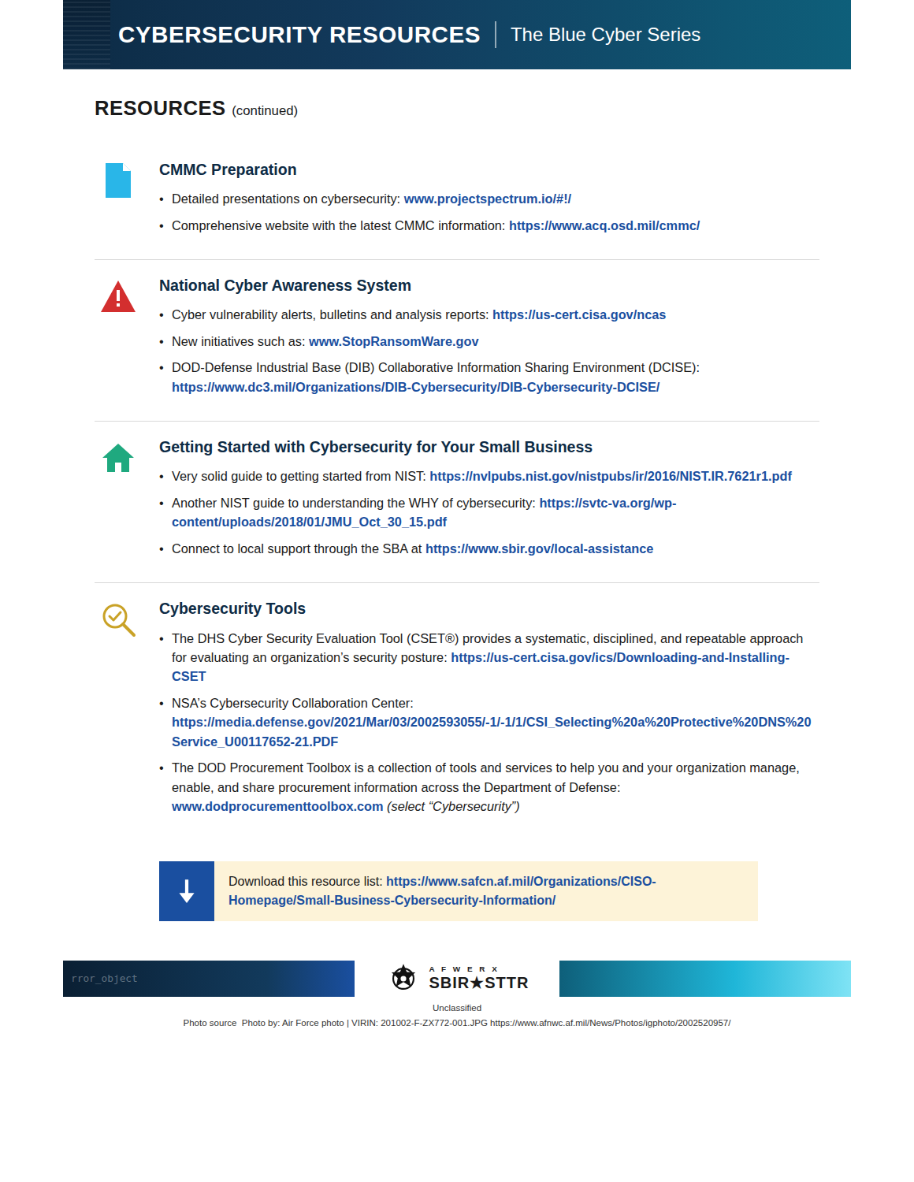Cybersecurity Resources
The Blue Cyber Series
Resources (continued)
CMMC Preparation
Detailed presentations on cybersecurity: www.projectspectrum.io/#!/
Comprehensive website with the latest CMMC information: https://www.acq.osd.mil/cmmc/
National Cyber Awareness System
Cyber vulnerability alerts, bulletins and analysis reports: https://us-cert.cisa.gov/ncas
New initiatives such as: www.StopRansomWare.gov
DOD-Defense Industrial Base (DIB) Collaborative Information Sharing Environment (DCISE): https://www.dc3.mil/Organizations/DIB-Cybersecurity/DIB-Cybersecurity-DCISE/
Getting Started with Cybersecurity for Your Small Business
Very solid guide to getting started from NIST: https://nvlpubs.nist.gov/nistpubs/ir/2016/NIST.IR.7621r1.pdf
Another NIST guide to understanding the WHY of cybersecurity: https://svtc-va.org/wp-content/uploads/2018/01/JMU_Oct_30_15.pdf
Connect to local support through the SBA at https://www.sbir.gov/local-assistance
Cybersecurity Tools
The DHS Cyber Security Evaluation Tool (CSET®) provides a systematic, disciplined, and repeatable approach for evaluating an organization’s security posture: https://us-cert.cisa.gov/ics/Downloading-and-Installing-CSET
NSA’s Cybersecurity Collaboration Center: https://media.defense.gov/2021/Mar/03/2002593055/-1/-1/1/CSI_Selecting%20a%20Protective%20DNS%20Service_U00117652-21.PDF
The DOD Procurement Toolbox is a collection of tools and services to help you and your organization manage, enable, and share procurement information across the Department of Defense: www.dodprocurementtoolbox.com (select “Cybersecurity”)
Download this resource list: https://www.safcn.af.mil/Organizations/CISO-Homepage/Small-Business-Cybersecurity-Information/
A F W E R X SBIR★STTR
Unclassified
Photo source Photo by: Air Force photo | VIRIN: 201002-F-ZX772-001.JPG https://www.afnwc.af.mil/News/Photos/igphoto/2002520957/